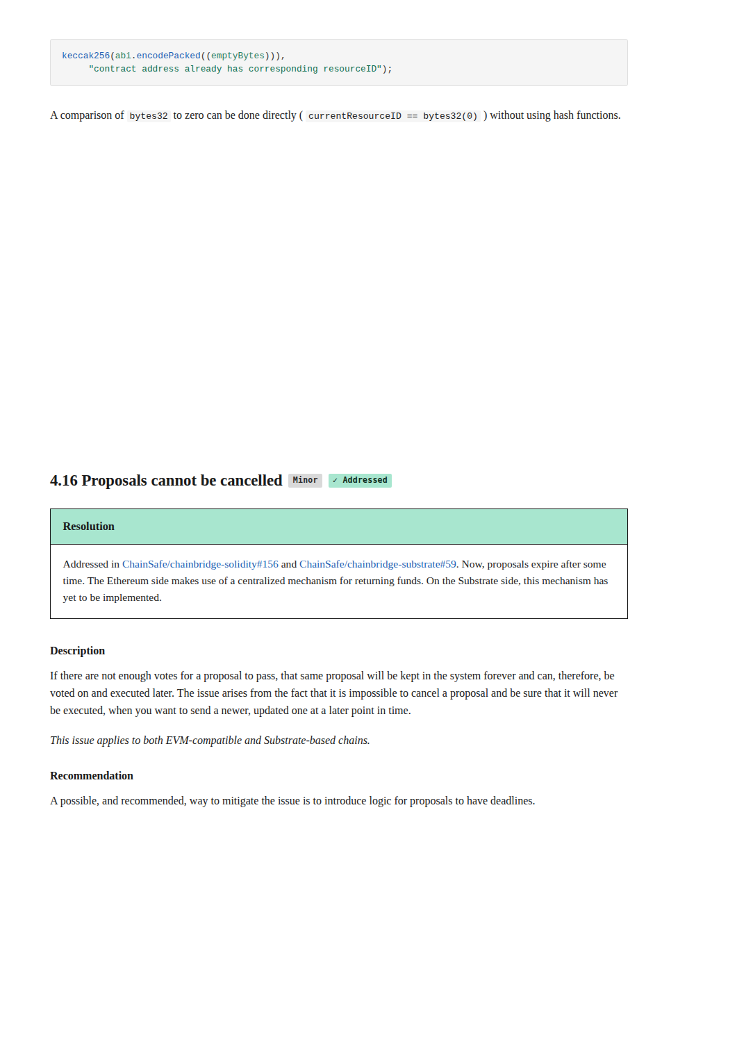keccak256(abi. encodePacked((emptyBytes))),
     "contract address already has corresponding resourceID");
A comparison of bytes32 to zero can be done directly ( currentResourceID == bytes32(0) ) without using hash functions.
4.16 Proposals cannot be cancelled Minor ✓ Addressed
Resolution
Addressed in ChainSafe/chainbridge-solidity#156 and ChainSafe/chainbridge-substrate#59. Now, proposals expire after some time. The Ethereum side makes use of a centralized mechanism for returning funds. On the Substrate side, this mechanism has yet to be implemented.
Description
If there are not enough votes for a proposal to pass, that same proposal will be kept in the system forever and can, therefore, be voted on and executed later. The issue arises from the fact that it is impossible to cancel a proposal and be sure that it will never be executed, when you want to send a newer, updated one at a later point in time.
This issue applies to both EVM-compatible and Substrate-based chains.
Recommendation
A possible, and recommended, way to mitigate the issue is to introduce logic for proposals to have deadlines.